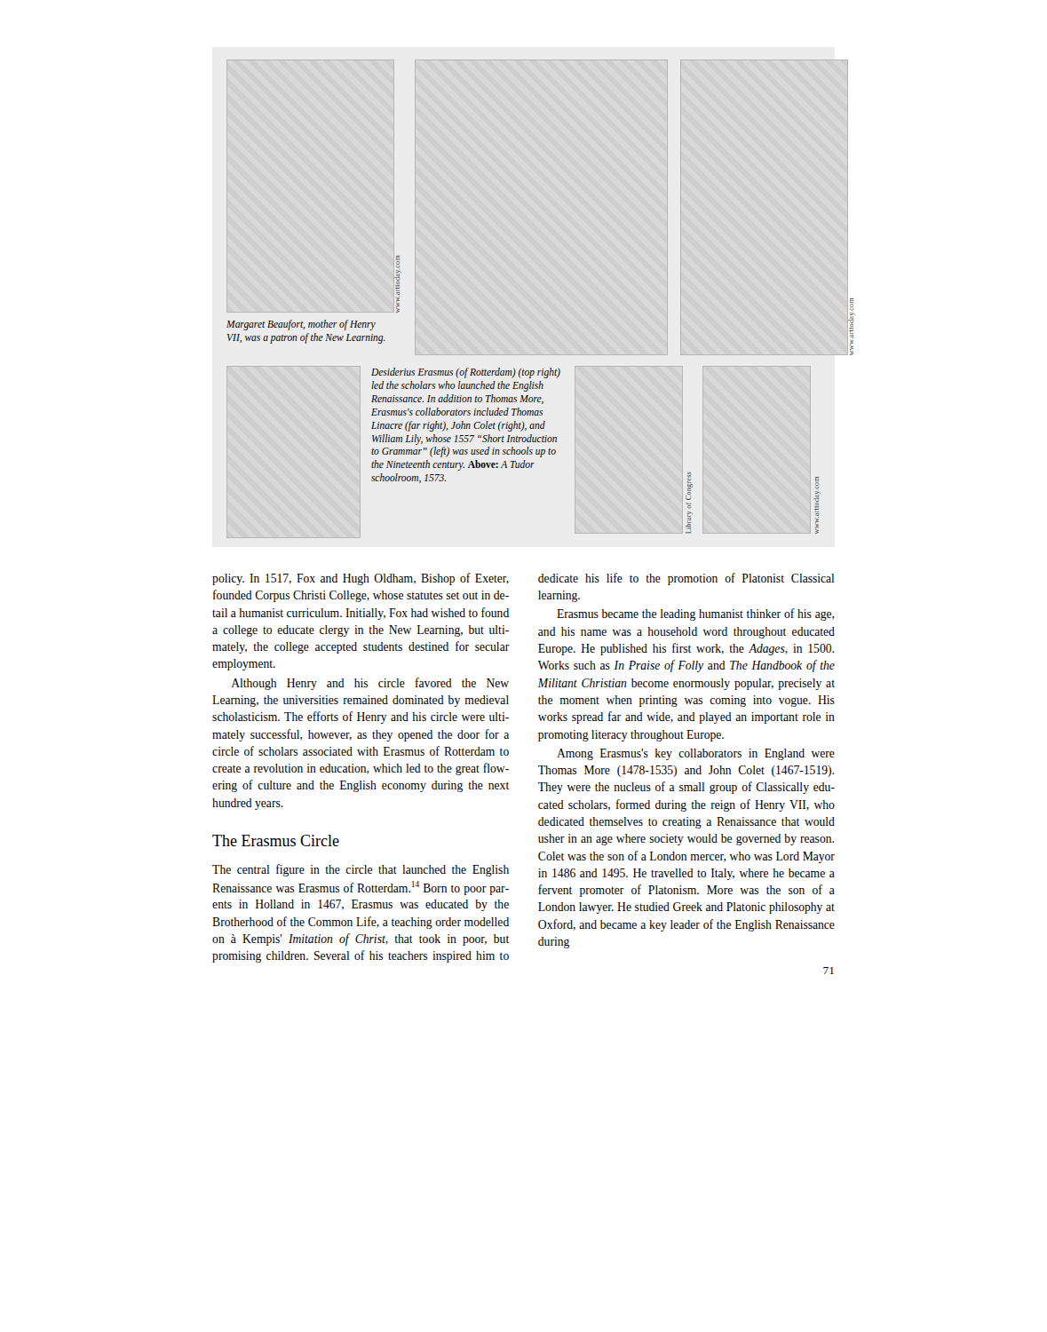www.arttoday.com
Margaret Beaufort, mother of Henry VII, was a patron of the New Learning.
www.arttoday.com
Desiderius Erasmus (of Rotterdam) (top right) led the scholars who launched the English Renaissance. In addition to Thomas More, Erasmus's collaborators included Thomas Linacre (far right), John Colet (right), and William Lily, whose 1557 “Short Introduction to Grammar” (left) was used in schools up to the Nineteenth century. Above: A Tudor schoolroom, 1573.
Library of Congress
www.arttoday.com
policy. In 1517, Fox and Hugh Oldham, Bishop of Exeter, founded Corpus Christi College, whose statutes set out in detail a humanist curriculum. Initially, Fox had wished to found a college to educate clergy in the New Learning, but ultimately, the college accepted students destined for secular employment.
Although Henry and his circle favored the New Learning, the universities remained dominated by medieval scholasticism. The efforts of Henry and his circle were ultimately successful, however, as they opened the door for a circle of scholars associated with Erasmus of Rotterdam to create a revolution in education, which led to the great flowering of culture and the English economy during the next hundred years.
The Erasmus Circle
The central figure in the circle that launched the English Renaissance was Erasmus of Rotterdam.14 Born to poor parents in Holland in 1467, Erasmus was educated by the Brotherhood of the Common Life, a teaching order modelled on à Kempis' Imitation of Christ, that took in poor, but promising children. Several of his teachers inspired him to dedicate his life to the promotion of Platonist Classical learning.
Erasmus became the leading humanist thinker of his age, and his name was a household word throughout educated Europe. He published his first work, the Adages, in 1500. Works such as In Praise of Folly and The Handbook of the Militant Christian become enormously popular, precisely at the moment when printing was coming into vogue. His works spread far and wide, and played an important role in promoting literacy throughout Europe.
Among Erasmus's key collaborators in England were Thomas More (1478-1535) and John Colet (1467-1519). They were the nucleus of a small group of Classically educated scholars, formed during the reign of Henry VII, who dedicated themselves to creating a Renaissance that would usher in an age where society would be governed by reason. Colet was the son of a London mercer, who was Lord Mayor in 1486 and 1495. He travelled to Italy, where he became a fervent promoter of Platonism. More was the son of a London lawyer. He studied Greek and Platonic philosophy at Oxford, and became a key leader of the English Renaissance during
71